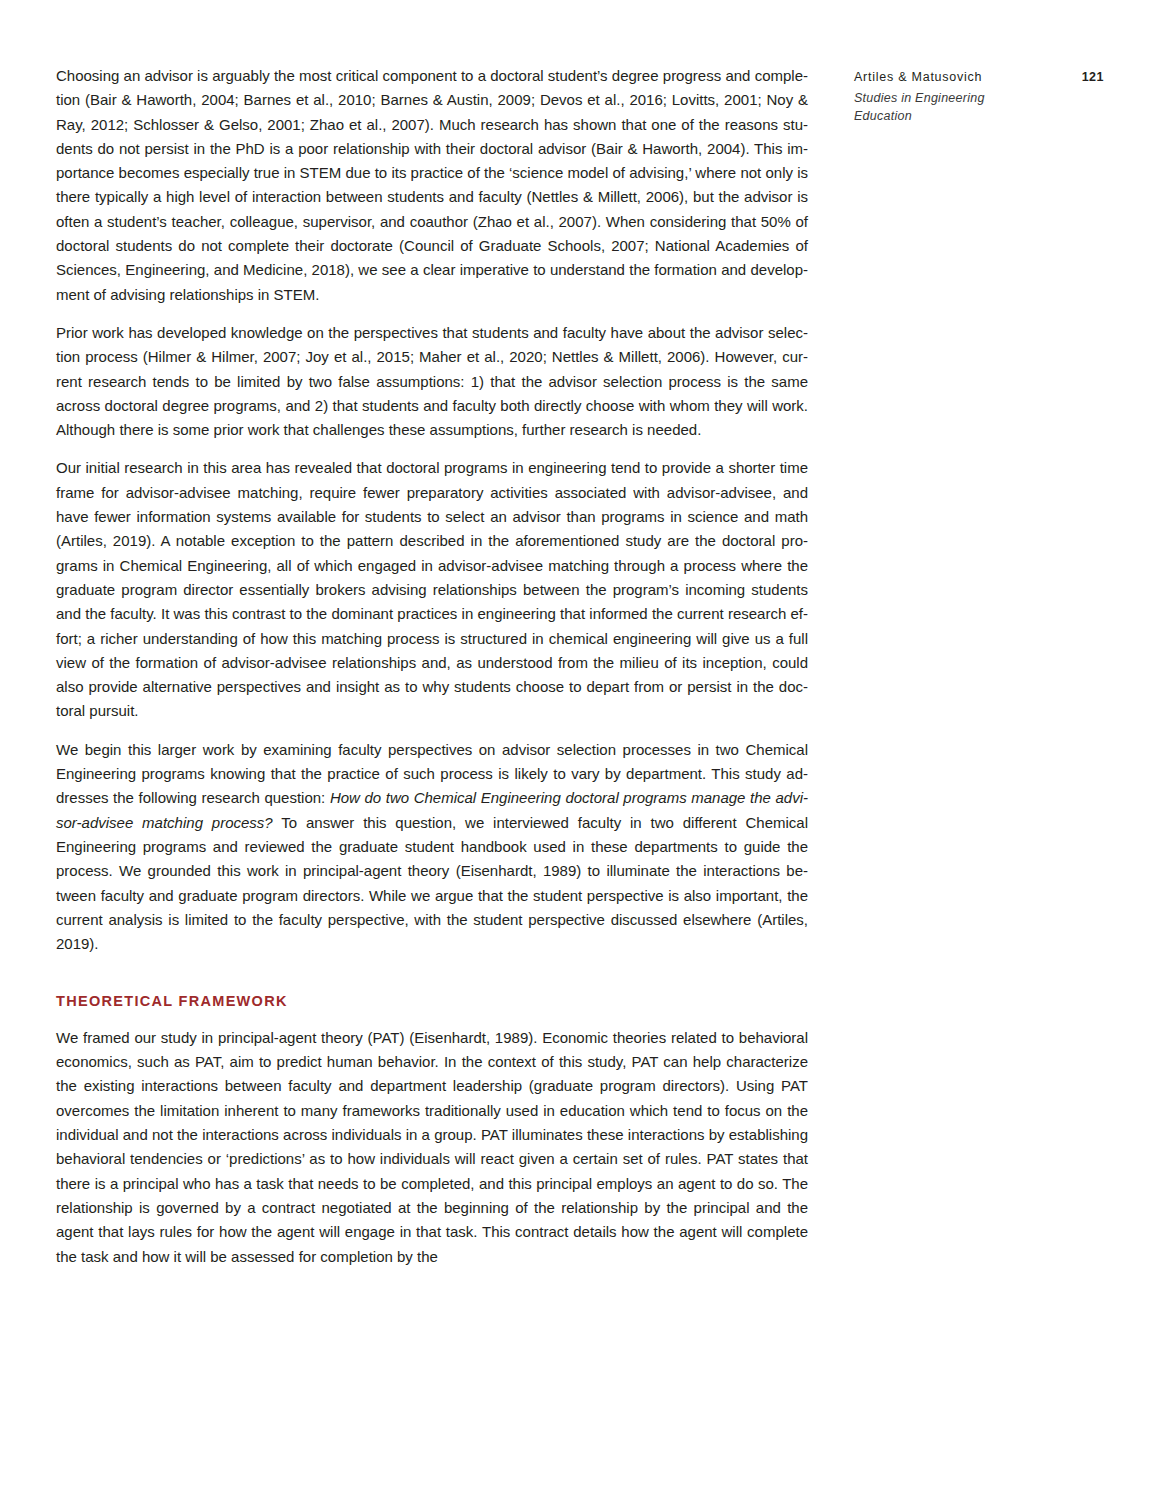Choosing an advisor is arguably the most critical component to a doctoral student’s degree progress and completion (Bair & Haworth, 2004; Barnes et al., 2010; Barnes & Austin, 2009; Devos et al., 2016; Lovitts, 2001; Noy & Ray, 2012; Schlosser & Gelso, 2001; Zhao et al., 2007). Much research has shown that one of the reasons students do not persist in the PhD is a poor relationship with their doctoral advisor (Bair & Haworth, 2004). This importance becomes especially true in STEM due to its practice of the ‘science model of advising,’ where not only is there typically a high level of interaction between students and faculty (Nettles & Millett, 2006), but the advisor is often a student’s teacher, colleague, supervisor, and coauthor (Zhao et al., 2007). When considering that 50% of doctoral students do not complete their doctorate (Council of Graduate Schools, 2007; National Academies of Sciences, Engineering, and Medicine, 2018), we see a clear imperative to understand the formation and development of advising relationships in STEM.
Prior work has developed knowledge on the perspectives that students and faculty have about the advisor selection process (Hilmer & Hilmer, 2007; Joy et al., 2015; Maher et al., 2020; Nettles & Millett, 2006). However, current research tends to be limited by two false assumptions: 1) that the advisor selection process is the same across doctoral degree programs, and 2) that students and faculty both directly choose with whom they will work. Although there is some prior work that challenges these assumptions, further research is needed.
Our initial research in this area has revealed that doctoral programs in engineering tend to provide a shorter time frame for advisor-advisee matching, require fewer preparatory activities associated with advisor-advisee, and have fewer information systems available for students to select an advisor than programs in science and math (Artiles, 2019). A notable exception to the pattern described in the aforementioned study are the doctoral programs in Chemical Engineering, all of which engaged in advisor-advisee matching through a process where the graduate program director essentially brokers advising relationships between the program’s incoming students and the faculty. It was this contrast to the dominant practices in engineering that informed the current research effort; a richer understanding of how this matching process is structured in chemical engineering will give us a full view of the formation of advisor-advisee relationships and, as understood from the milieu of its inception, could also provide alternative perspectives and insight as to why students choose to depart from or persist in the doctoral pursuit.
We begin this larger work by examining faculty perspectives on advisor selection processes in two Chemical Engineering programs knowing that the practice of such process is likely to vary by department. This study addresses the following research question: How do two Chemical Engineering doctoral programs manage the advisor-advisee matching process? To answer this question, we interviewed faculty in two different Chemical Engineering programs and reviewed the graduate student handbook used in these departments to guide the process. We grounded this work in principal-agent theory (Eisenhardt, 1989) to illuminate the interactions between faculty and graduate program directors. While we argue that the student perspective is also important, the current analysis is limited to the faculty perspective, with the student perspective discussed elsewhere (Artiles, 2019).
Theoretical Framework
We framed our study in principal-agent theory (PAT) (Eisenhardt, 1989). Economic theories related to behavioral economics, such as PAT, aim to predict human behavior. In the context of this study, PAT can help characterize the existing interactions between faculty and department leadership (graduate program directors). Using PAT overcomes the limitation inherent to many frameworks traditionally used in education which tend to focus on the individual and not the interactions across individuals in a group. PAT illuminates these interactions by establishing behavioral tendencies or ‘predictions’ as to how individuals will react given a certain set of rules. PAT states that there is a principal who has a task that needs to be completed, and this principal employs an agent to do so. The relationship is governed by a contract negotiated at the beginning of the relationship by the principal and the agent that lays rules for how the agent will engage in that task. This contract details how the agent will complete the task and how it will be assessed for completion by the
Artiles & Matusovich 121
Studies in Engineering
Education